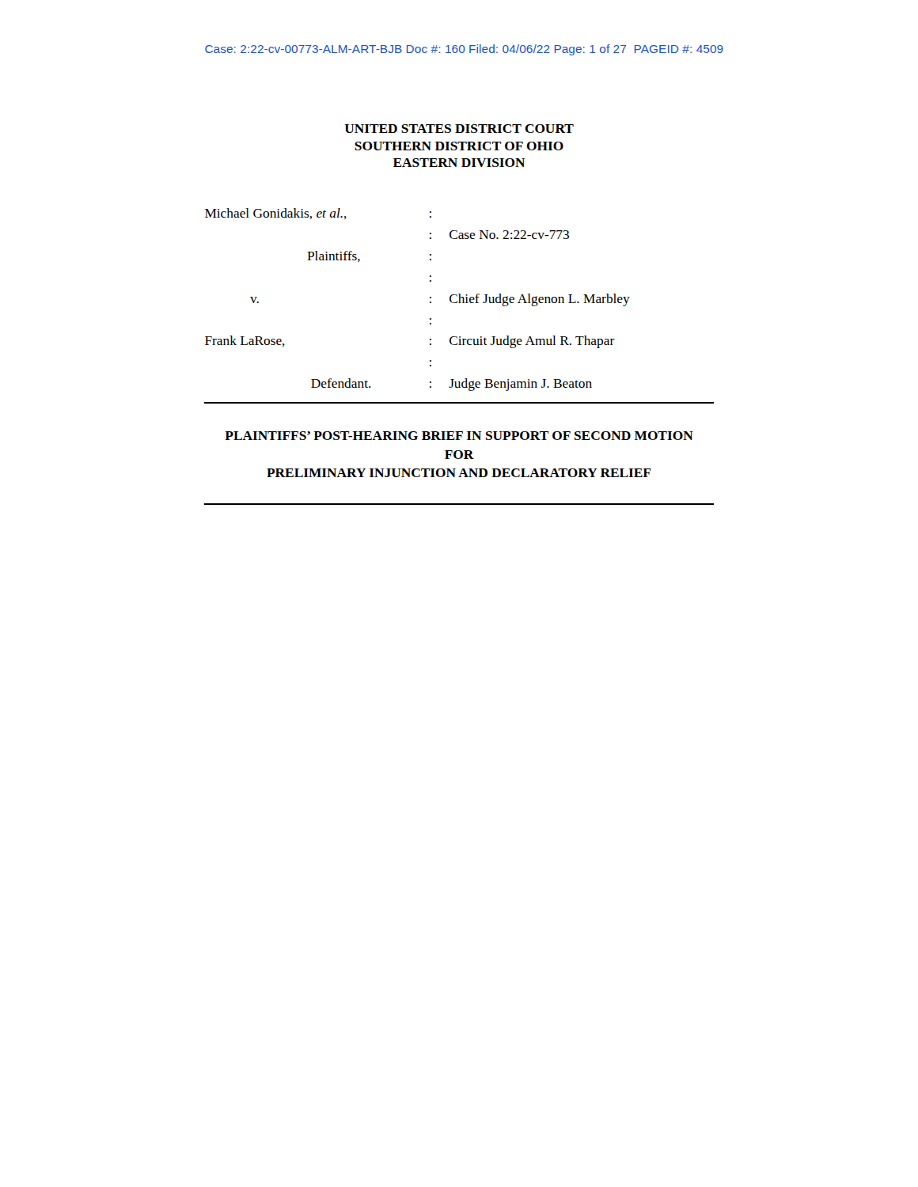Case: 2:22-cv-00773-ALM-ART-BJB Doc #: 160 Filed: 04/06/22 Page: 1 of 27 PAGEID #: 4509
UNITED STATES DISTRICT COURT
SOUTHERN DISTRICT OF OHIO
EASTERN DIVISION
| Michael Gonidakis, et al. , | : | |
| | : | Case No. 2:22-cv-773 |
| Plaintiffs, | : | |
| | : | |
| v. | : | Chief Judge Algenon L. Marbley |
| | : | |
| Frank LaRose, | : | Circuit Judge Amul R. Thapar |
| | : | |
| Defendant. | : | Judge Benjamin J. Beaton |
PLAINTIFFS’ POST-HEARING BRIEF IN SUPPORT OF SECOND MOTION FOR
PRELIMINARY INJUNCTION AND DECLARATORY RELIEF